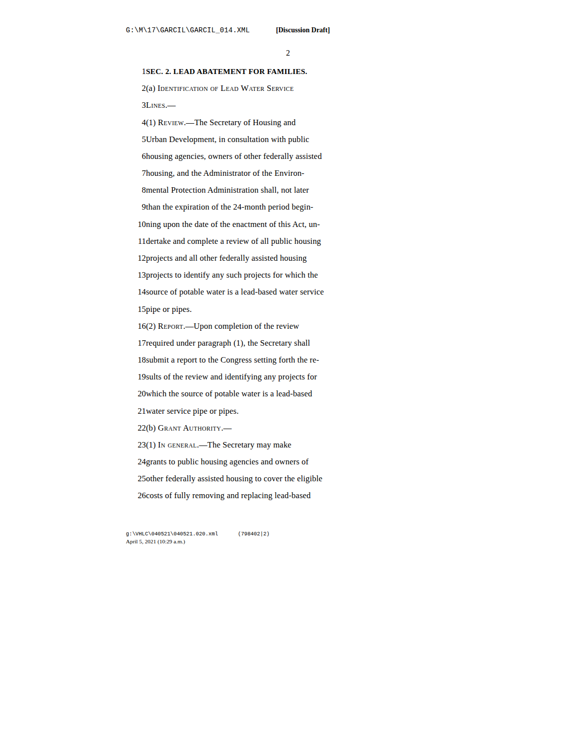G:\M\17\GARCIL\GARCIL_014.XML [Discussion Draft]
2
| 1 | SEC. 2. LEAD ABATEMENT FOR FAMILIES. |
| 2 | (a) Identification of Lead Water Service |
| 3 | Lines .— |
| 4 | (1) Review .—The Secretary of Housing and |
| 5 | Urban Development, in consultation with public |
| 6 | housing agencies, owners of other federally assisted |
| 7 | housing, and the Administrator of the Environ- |
| 8 | mental Protection Administration shall, not later |
| 9 | than the expiration of the 24-month period begin- |
| 10 | ning upon the date of the enactment of this Act, un- |
| 11 | dertake and complete a review of all public housing |
| 12 | projects and all other federally assisted housing |
| 13 | projects to identify any such projects for which the |
| 14 | source of potable water is a lead-based water service |
| 15 | pipe or pipes. |
| 16 | (2) Report .—Upon completion of the review |
| 17 | required under paragraph (1), the Secretary shall |
| 18 | submit a report to the Congress setting forth the re- |
| 19 | sults of the review and identifying any projects for |
| 20 | which the source of potable water is a lead-based |
| 21 | water service pipe or pipes. |
| 22 | (b) Grant Authority .— |
| 23 | (1) In general .—The Secretary may make |
| 24 | grants to public housing agencies and owners of |
| 25 | other federally assisted housing to cover the eligible |
| 26 | costs of fully removing and replacing lead-based |
g:\VHLC\040521\040521.020.xml (798402|2)
April 5, 2021 (10:29 a.m.)